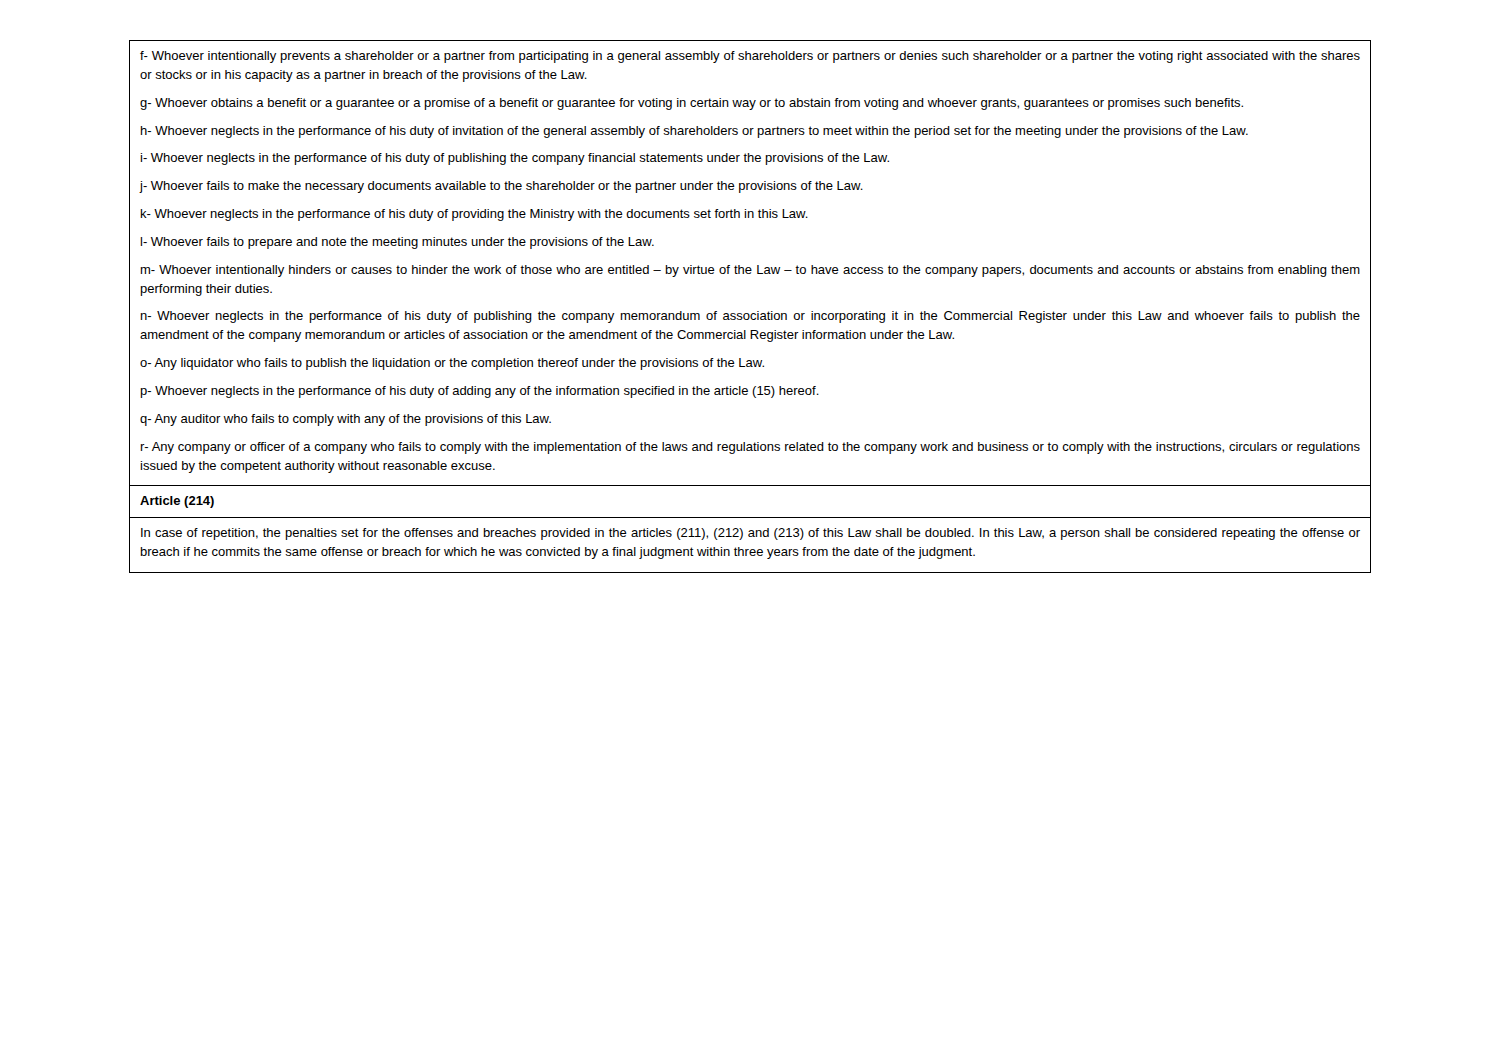f- Whoever intentionally prevents a shareholder or a partner from participating in a general assembly of shareholders or partners or denies such shareholder or a partner the voting right associated with the shares or stocks or in his capacity as a partner in breach of the provisions of the Law.
g- Whoever obtains a benefit or a guarantee or a promise of a benefit or guarantee for voting in certain way or to abstain from voting and whoever grants, guarantees or promises such benefits.
h- Whoever neglects in the performance of his duty of invitation of the general assembly of shareholders or partners to meet within the period set for the meeting under the provisions of the Law.
i- Whoever neglects in the performance of his duty of publishing the company financial statements under the provisions of the Law.
j- Whoever fails to make the necessary documents available to the shareholder or the partner under the provisions of the Law.
k- Whoever neglects in the performance of his duty of providing the Ministry with the documents set forth in this Law.
l- Whoever fails to prepare and note the meeting minutes under the provisions of the Law.
m- Whoever intentionally hinders or causes to hinder the work of those who are entitled – by virtue of the Law – to have access to the company papers, documents and accounts or abstains from enabling them performing their duties.
n- Whoever neglects in the performance of his duty of publishing the company memorandum of association or incorporating it in the Commercial Register under this Law and whoever fails to publish the amendment of the company memorandum or articles of association or the amendment of the Commercial Register information under the Law.
o- Any liquidator who fails to publish the liquidation or the completion thereof under the provisions of the Law.
p- Whoever neglects in the performance of his duty of adding any of the information specified in the article (15) hereof.
q- Any auditor who fails to comply with any of the provisions of this Law.
r- Any company or officer of a company who fails to comply with the implementation of the laws and regulations related to the company work and business or to comply with the instructions, circulars or regulations issued by the competent authority without reasonable excuse.
Article (214)
In case of repetition, the penalties set for the offenses and breaches provided in the articles (211), (212) and (213) of this Law shall be doubled. In this Law, a person shall be considered repeating the offense or breach if he commits the same offense or breach for which he was convicted by a final judgment within three years from the date of the judgment.